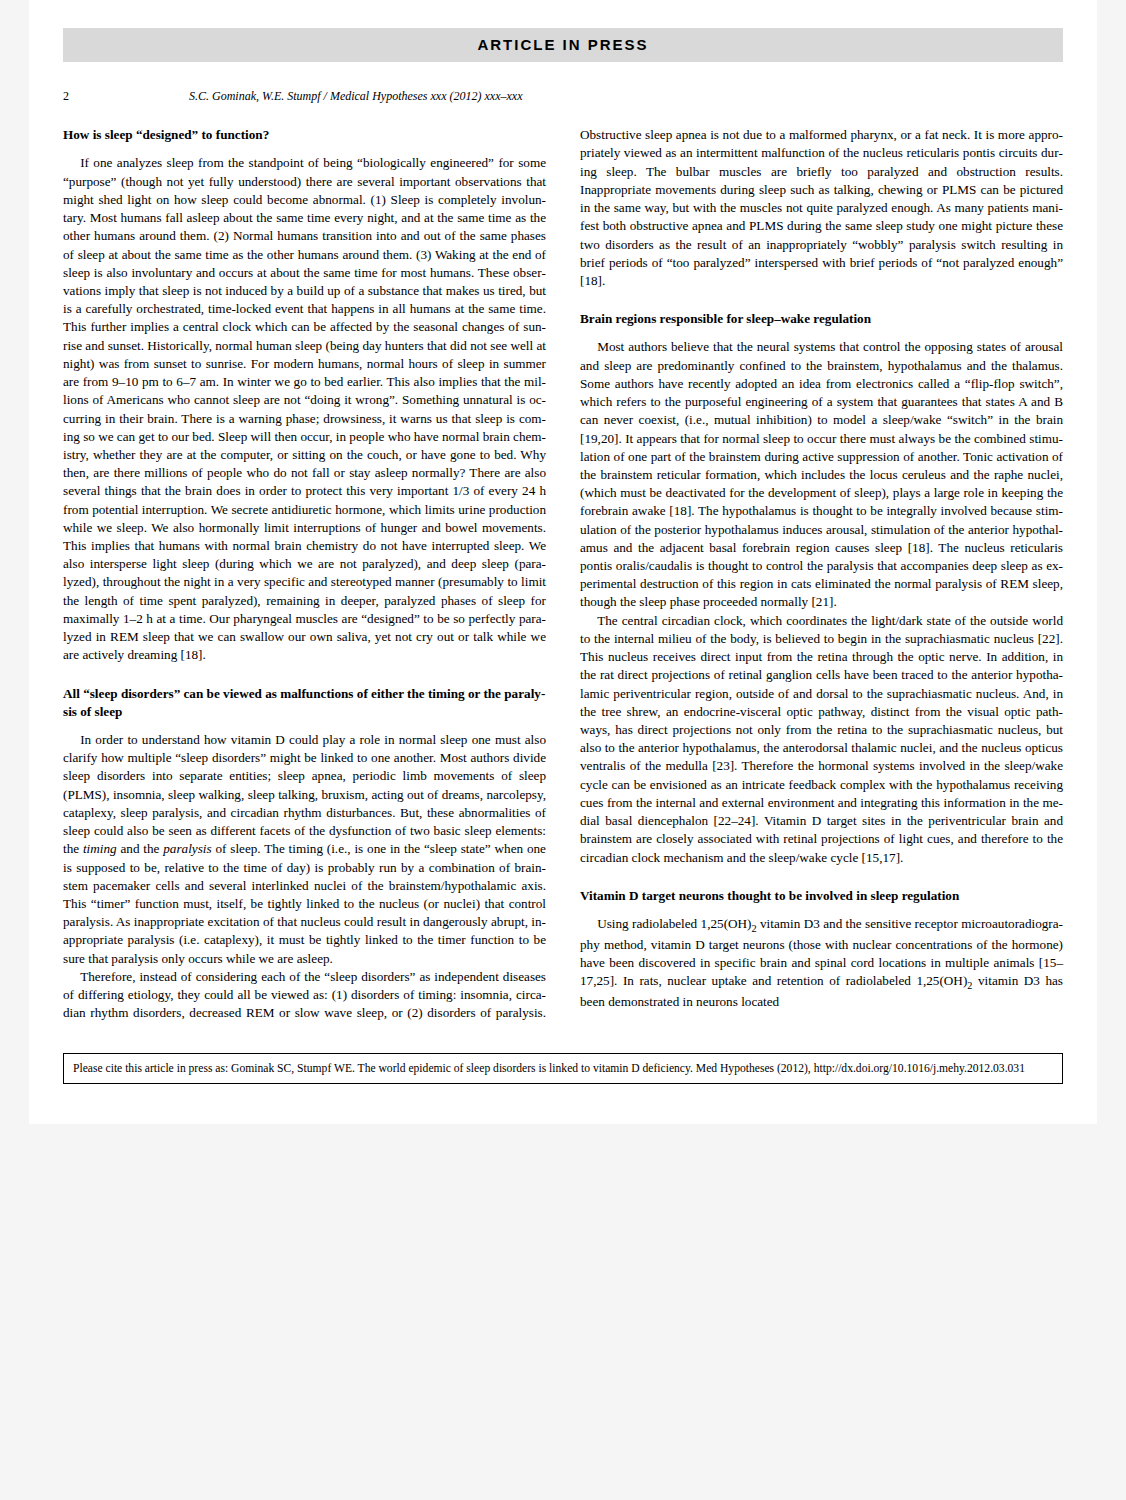ARTICLE IN PRESS
2 S.C. Gominak, W.E. Stumpf / Medical Hypotheses xxx (2012) xxx–xxx
How is sleep “designed” to function?
If one analyzes sleep from the standpoint of being “biologically engineered” for some “purpose” (though not yet fully understood) there are several important observations that might shed light on how sleep could become abnormal. (1) Sleep is completely involuntary. Most humans fall asleep about the same time every night, and at the same time as the other humans around them. (2) Normal humans transition into and out of the same phases of sleep at about the same time as the other humans around them. (3) Waking at the end of sleep is also involuntary and occurs at about the same time for most humans. These observations imply that sleep is not induced by a build up of a substance that makes us tired, but is a carefully orchestrated, time-locked event that happens in all humans at the same time. This further implies a central clock which can be affected by the seasonal changes of sunrise and sunset. Historically, normal human sleep (being day hunters that did not see well at night) was from sunset to sunrise. For modern humans, normal hours of sleep in summer are from 9–10 pm to 6–7 am. In winter we go to bed earlier. This also implies that the millions of Americans who cannot sleep are not “doing it wrong”. Something unnatural is occurring in their brain. There is a warning phase; drowsiness, it warns us that sleep is coming so we can get to our bed. Sleep will then occur, in people who have normal brain chemistry, whether they are at the computer, or sitting on the couch, or have gone to bed. Why then, are there millions of people who do not fall or stay asleep normally? There are also several things that the brain does in order to protect this very important 1/3 of every 24 h from potential interruption. We secrete antidiuretic hormone, which limits urine production while we sleep. We also hormonally limit interruptions of hunger and bowel movements. This implies that humans with normal brain chemistry do not have interrupted sleep. We also intersperse light sleep (during which we are not paralyzed), and deep sleep (paralyzed), throughout the night in a very specific and stereotyped manner (presumably to limit the length of time spent paralyzed), remaining in deeper, paralyzed phases of sleep for maximally 1–2 h at a time. Our pharyngeal muscles are “designed” to be so perfectly paralyzed in REM sleep that we can swallow our own saliva, yet not cry out or talk while we are actively dreaming [18].
All “sleep disorders” can be viewed as malfunctions of either the timing or the paralysis of sleep
In order to understand how vitamin D could play a role in normal sleep one must also clarify how multiple “sleep disorders” might be linked to one another. Most authors divide sleep disorders into separate entities; sleep apnea, periodic limb movements of sleep (PLMS), insomnia, sleep walking, sleep talking, bruxism, acting out of dreams, narcolepsy, cataplexy, sleep paralysis, and circadian rhythm disturbances. But, these abnormalities of sleep could also be seen as different facets of the dysfunction of two basic sleep elements: the timing and the paralysis of sleep. The timing (i.e., is one in the “sleep state” when one is supposed to be, relative to the time of day) is probably run by a combination of brainstem pacemaker cells and several interlinked nuclei of the brainstem/hypothalamic axis. This “timer” function must, itself, be tightly linked to the nucleus (or nuclei) that control paralysis. As inappropriate excitation of that nucleus could result in dangerously abrupt, inappropriate paralysis (i.e. cataplexy), it must be tightly linked to the timer function to be sure that paralysis only occurs while we are asleep.
Therefore, instead of considering each of the “sleep disorders” as independent diseases of differing etiology, they could all be viewed as: (1) disorders of timing: insomnia, circadian rhythm disorders, decreased REM or slow wave sleep, or (2) disorders of paralysis. Obstructive sleep apnea is not due to a malformed pharynx, or a fat neck. It is more appropriately viewed as an intermittent malfunction of the nucleus reticularis pontis circuits during sleep. The bulbar muscles are briefly too paralyzed and obstruction results. Inappropriate movements during sleep such as talking, chewing or PLMS can be pictured in the same way, but with the muscles not quite paralyzed enough. As many patients manifest both obstructive apnea and PLMS during the same sleep study one might picture these two disorders as the result of an inappropriately “wobbly” paralysis switch resulting in brief periods of “too paralyzed” interspersed with brief periods of “not paralyzed enough” [18].
Brain regions responsible for sleep–wake regulation
Most authors believe that the neural systems that control the opposing states of arousal and sleep are predominantly confined to the brainstem, hypothalamus and the thalamus. Some authors have recently adopted an idea from electronics called a “flip-flop switch”, which refers to the purposeful engineering of a system that guarantees that states A and B can never coexist, (i.e., mutual inhibition) to model a sleep/wake “switch” in the brain [19,20]. It appears that for normal sleep to occur there must always be the combined stimulation of one part of the brainstem during active suppression of another. Tonic activation of the brainstem reticular formation, which includes the locus ceruleus and the raphe nuclei, (which must be deactivated for the development of sleep), plays a large role in keeping the forebrain awake [18]. The hypothalamus is thought to be integrally involved because stimulation of the posterior hypothalamus induces arousal, stimulation of the anterior hypothalamus and the adjacent basal forebrain region causes sleep [18]. The nucleus reticularis pontis oralis/caudalis is thought to control the paralysis that accompanies deep sleep as experimental destruction of this region in cats eliminated the normal paralysis of REM sleep, though the sleep phase proceeded normally [21].
The central circadian clock, which coordinates the light/dark state of the outside world to the internal milieu of the body, is believed to begin in the suprachiasmatic nucleus [22]. This nucleus receives direct input from the retina through the optic nerve. In addition, in the rat direct projections of retinal ganglion cells have been traced to the anterior hypothalamic periventricular region, outside of and dorsal to the suprachiasmatic nucleus. And, in the tree shrew, an endocrine-visceral optic pathway, distinct from the visual optic pathways, has direct projections not only from the retina to the suprachiasmatic nucleus, but also to the anterior hypothalamus, the anterodorsal thalamic nuclei, and the nucleus opticus ventralis of the medulla [23]. Therefore the hormonal systems involved in the sleep/wake cycle can be envisioned as an intricate feedback complex with the hypothalamus receiving cues from the internal and external environment and integrating this information in the medial basal diencephalon [22–24]. Vitamin D target sites in the periventricular brain and brainstem are closely associated with retinal projections of light cues, and therefore to the circadian clock mechanism and the sleep/wake cycle [15,17].
Vitamin D target neurons thought to be involved in sleep regulation
Using radiolabeled 1,25(OH)2 vitamin D3 and the sensitive receptor microautoradiography method, vitamin D target neurons (those with nuclear concentrations of the hormone) have been discovered in specific brain and spinal cord locations in multiple animals [15–17,25]. In rats, nuclear uptake and retention of radiolabeled 1,25(OH)2 vitamin D3 has been demonstrated in neurons located
Please cite this article in press as: Gominak SC, Stumpf WE. The world epidemic of sleep disorders is linked to vitamin D deficiency. Med Hypotheses (2012), http://dx.doi.org/10.1016/j.mehy.2012.03.031